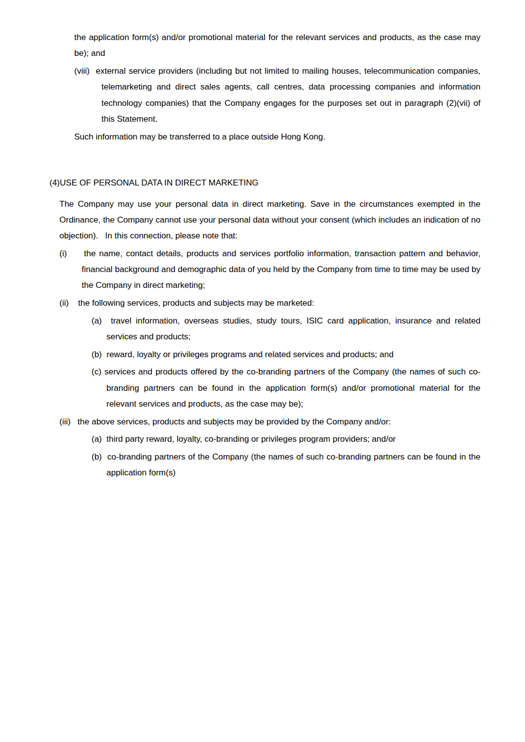the application form(s) and/or promotional material for the relevant services and products, as the case may be); and
(viii) external service providers (including but not limited to mailing houses, telecommunication companies, telemarketing and direct sales agents, call centres, data processing companies and information technology companies) that the Company engages for the purposes set out in paragraph (2)(vii) of this Statement.
Such information may be transferred to a place outside Hong Kong.
(4)USE OF PERSONAL DATA IN DIRECT MARKETING
The Company may use your personal data in direct marketing. Save in the circumstances exempted in the Ordinance, the Company cannot use your personal data without your consent (which includes an indication of no objection). In this connection, please note that:
(i) the name, contact details, products and services portfolio information, transaction pattern and behavior, financial background and demographic data of you held by the Company from time to time may be used by the Company in direct marketing;
(ii) the following services, products and subjects may be marketed:
(a) travel information, overseas studies, study tours, ISIC card application, insurance and related services and products;
(b) reward, loyalty or privileges programs and related services and products; and
(c) services and products offered by the co-branding partners of the Company (the names of such co-branding partners can be found in the application form(s) and/or promotional material for the relevant services and products, as the case may be);
(iii) the above services, products and subjects may be provided by the Company and/or:
(a) third party reward, loyalty, co-branding or privileges program providers; and/or
(b) co-branding partners of the Company (the names of such co-branding partners can be found in the application form(s)